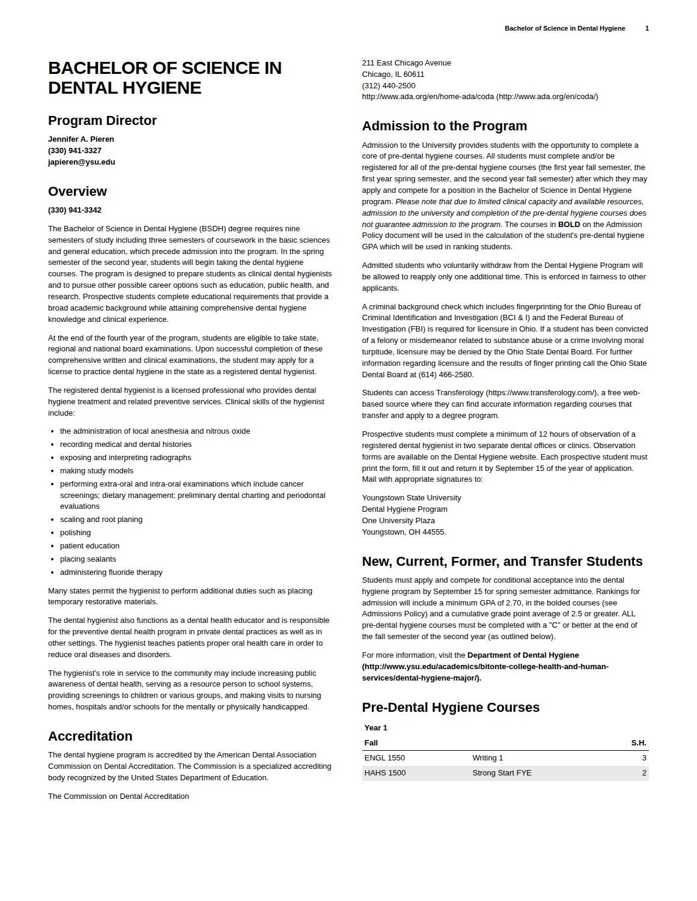Bachelor of Science in Dental Hygiene 1
BACHELOR OF SCIENCE IN DENTAL HYGIENE
Program Director
Jennifer A. Pieren
(330) 941-3327
japieren@ysu.edu
Overview
(330) 941-3342
The Bachelor of Science in Dental Hygiene (BSDH) degree requires nine semesters of study including three semesters of coursework in the basic sciences and general education, which precede admission into the program. In the spring semester of the second year, students will begin taking the dental hygiene courses. The program is designed to prepare students as clinical dental hygienists and to pursue other possible career options such as education, public health, and research. Prospective students complete educational requirements that provide a broad academic background while attaining comprehensive dental hygiene knowledge and clinical experience.
At the end of the fourth year of the program, students are eligible to take state, regional and national board examinations. Upon successful completion of these comprehensive written and clinical examinations, the student may apply for a license to practice dental hygiene in the state as a registered dental hygienist.
The registered dental hygienist is a licensed professional who provides dental hygiene treatment and related preventive services. Clinical skills of the hygienist include:
the administration of local anesthesia and nitrous oxide
recording medical and dental histories
exposing and interpreting radiographs
making study models
performing extra-oral and intra-oral examinations which include cancer screenings; dietary management; preliminary dental charting and periodontal evaluations
scaling and root planing
polishing
patient education
placing sealants
administering fluoride therapy
Many states permit the hygienist to perform additional duties such as placing temporary restorative materials.
The dental hygienist also functions as a dental health educator and is responsible for the preventive dental health program in private dental practices as well as in other settings. The hygienist teaches patients proper oral health care in order to reduce oral diseases and disorders.
The hygienist's role in service to the community may include increasing public awareness of dental health, serving as a resource person to school systems, providing screenings to children or various groups, and making visits to nursing homes, hospitals and/or schools for the mentally or physically handicapped.
Accreditation
The dental hygiene program is accredited by the American Dental Association Commission on Dental Accreditation. The Commission is a specialized accrediting body recognized by the United States Department of Education.
The Commission on Dental Accreditation
211 East Chicago Avenue
Chicago, IL 60611
(312) 440-2500
http://www.ada.org/en/home-ada/coda (http://www.ada.org/en/coda/)
Admission to the Program
Admission to the University provides students with the opportunity to complete a core of pre-dental hygiene courses. All students must complete and/or be registered for all of the pre-dental hygiene courses (the first year fall semester, the first year spring semester, and the second year fall semester) after which they may apply and compete for a position in the Bachelor of Science in Dental Hygiene program. Please note that due to limited clinical capacity and available resources, admission to the university and completion of the pre-dental hygiene courses does not guarantee admission to the program. The courses in BOLD on the Admission Policy document will be used in the calculation of the student's pre-dental hygiene GPA which will be used in ranking students.
Admitted students who voluntarily withdraw from the Dental Hygiene Program will be allowed to reapply only one additional time. This is enforced in fairness to other applicants.
A criminal background check which includes fingerprinting for the Ohio Bureau of Criminal Identification and Investigation (BCI & I) and the Federal Bureau of Investigation (FBI) is required for licensure in Ohio. If a student has been convicted of a felony or misdemeanor related to substance abuse or a crime involving moral turpitude, licensure may be denied by the Ohio State Dental Board. For further information regarding licensure and the results of finger printing call the Ohio State Dental Board at (614) 466-2580.
Students can access Transferology (https://www.transferology.com/), a free web-based source where they can find accurate information regarding courses that transfer and apply to a degree program.
Prospective students must complete a minimum of 12 hours of observation of a registered dental hygienist in two separate dental offices or clinics. Observation forms are available on the Dental Hygiene website. Each prospective student must print the form, fill it out and return it by September 15 of the year of application. Mail with appropriate signatures to:
Youngstown State University
Dental Hygiene Program
One University Plaza
Youngstown, OH 44555.
New, Current, Former, and Transfer Students
Students must apply and compete for conditional acceptance into the dental hygiene program by September 15 for spring semester admittance. Rankings for admission will include a minimum GPA of 2.70, in the bolded courses (see Admissions Policy) and a cumulative grade point average of 2.5 or greater. ALL pre-dental hygiene courses must be completed with a "C" or better at the end of the fall semester of the second year (as outlined below).
For more information, visit the Department of Dental Hygiene (http://www.ysu.edu/academics/bitonte-college-health-and-human-services/dental-hygiene-major/).
Pre-Dental Hygiene Courses
| Year 1 |
| Fall | | S.H. |
| ENGL 1550 | Writing 1 | 3 |
| HAHS 1500 | Strong Start FYE | 2 |